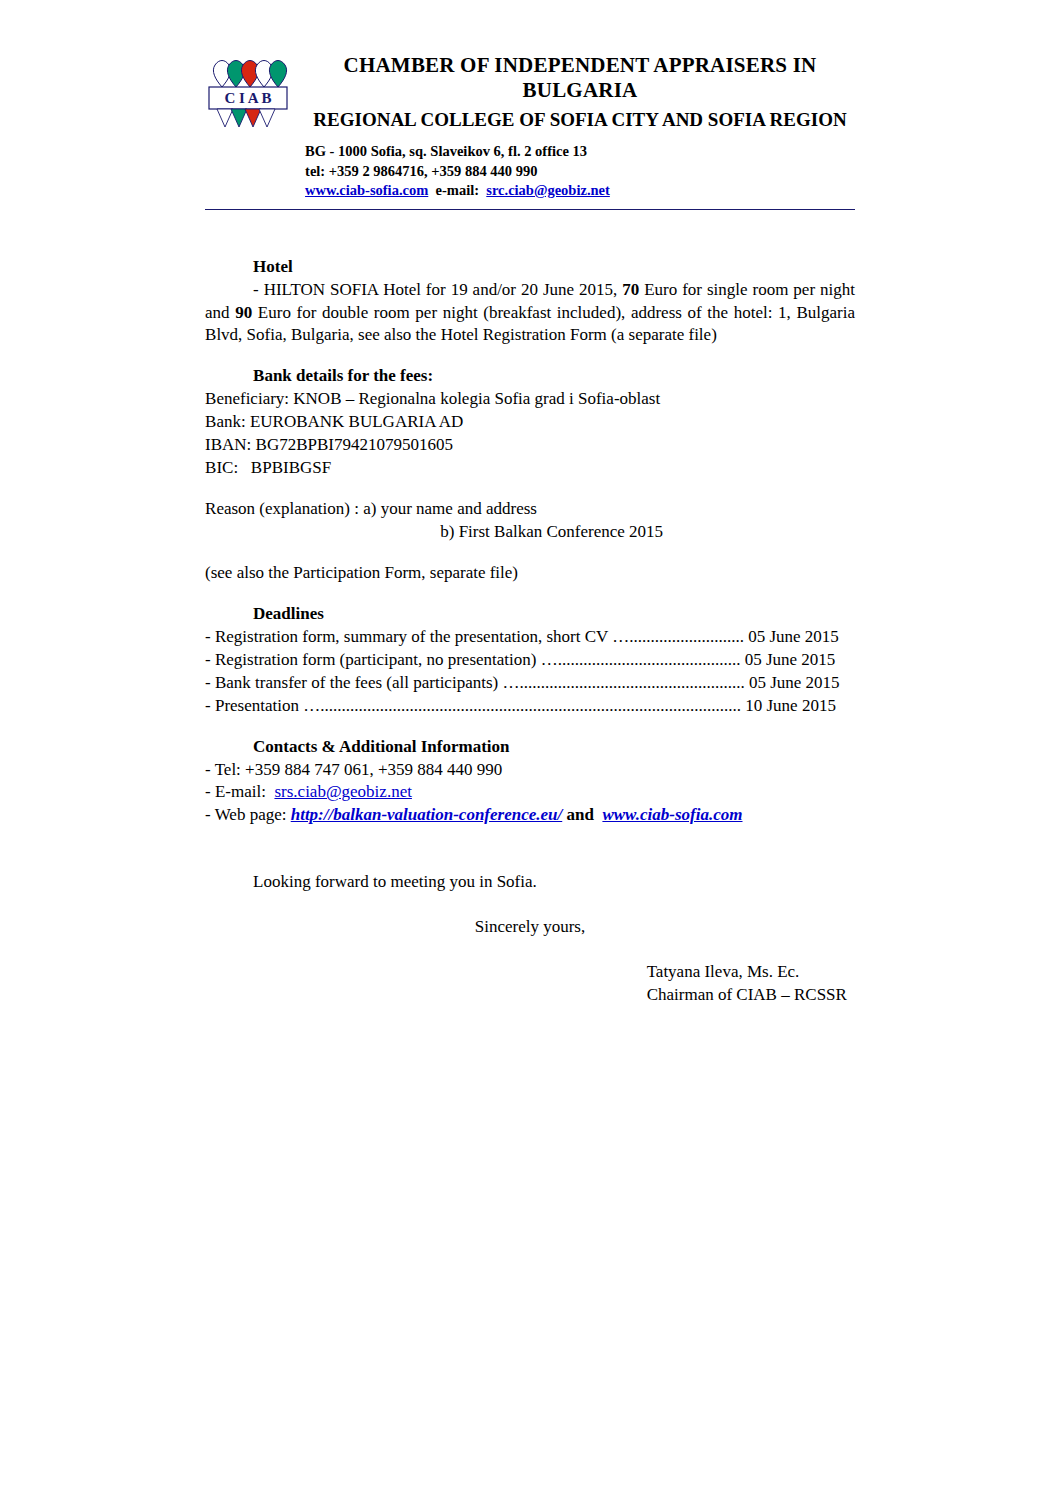C I A B
CHAMBER OF INDEPENDENT APPRAISERS IN BULGARIA
REGIONAL COLLEGE OF SOFIA CITY AND SOFIA REGION
BG - 1000 Sofia, sq. Slaveikov 6, fl. 2 office 13
tel: +359 2 9864716, +359 884 440 990
www.ciab-sofia.com e-mail: src.ciab@geobiz.net
Hotel
- HILTON SOFIA Hotel for 19 and/or 20 June 2015, 70 Euro for single room per night and 90 Euro for double room per night (breakfast included), address of the hotel: 1, Bulgaria Blvd, Sofia, Bulgaria, see also the Hotel Registration Form (a separate file)
Bank details for the fees:
Beneficiary: KNOB – Regionalna kolegia Sofia grad i Sofia-oblast
Bank: EUROBANK BULGARIA AD
IBAN: BG72BPBI79421079501605
BIC: BPBIBGSF
Reason (explanation) : a) your name and address
b) First Balkan Conference 2015
(see also the Participation Form, separate file)
Deadlines
- Registration form, summary of the presentation, short CV …........................... 05 June 2015
- Registration form (participant, no presentation) …........................................... 05 June 2015
- Bank transfer of the fees (all participants) …..................................................... 05 June 2015
- Presentation …................................................................................................... 10 June 2015
Contacts & Additional Information
- Tel: +359 884 747 061, +359 884 440 990
- E-mail: srs.ciab@geobiz.net
- Web page: http://balkan-valuation-conference.eu/ and www.ciab-sofia.com
Looking forward to meeting you in Sofia.
Sincerely yours,
Tatyana Ileva, Ms. Ec.
Chairman of CIAB – RCSSR